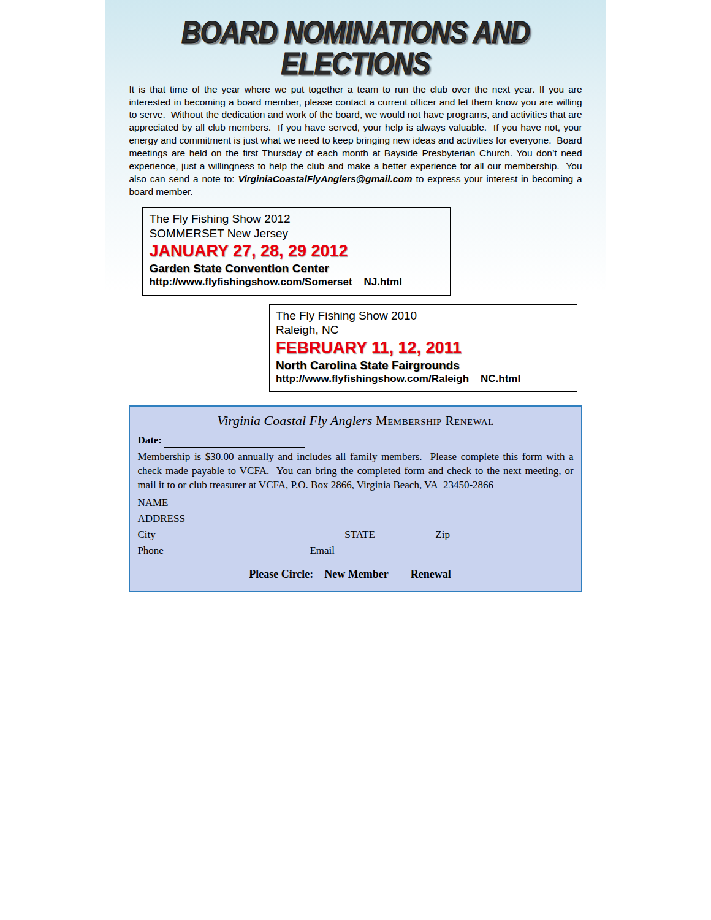Board Nominations and Elections
It is that time of the year where we put together a team to run the club over the next year. If you are interested in becoming a board member, please contact a current officer and let them know you are willing to serve. Without the dedication and work of the board, we would not have programs, and activities that are appreciated by all club members. If you have served, your help is always valuable. If you have not, your energy and commitment is just what we need to keep bringing new ideas and activities for everyone. Board meetings are held on the first Thursday of each month at Bayside Presbyterian Church. You don’t need experience, just a willingness to help the club and make a better experience for all our membership. You also can send a note to: VirginiaCoastalFlyAnglers@gmail.com to express your interest in becoming a board member.
The Fly Fishing Show 2012
SOMMERSET New Jersey
JANUARY 27, 28, 29 2012
Garden State Convention Center
http://www.flyfishingshow.com/Somerset__NJ.html
The Fly Fishing Show 2010
Raleigh, NC
FEBRUARY 11, 12, 2011
North Carolina State Fairgrounds
http://www.flyfishingshow.com/Raleigh__NC.html
Virginia Coastal Fly Anglers Membership Renewal
Date:
Membership is $30.00 annually and includes all family members. Please complete this form with a check made payable to VCFA. You can bring the completed form and check to the next meeting, or mail it to or club treasurer at VCFA, P.O. Box 2866, Virginia Beach, VA 23450-2866
NAME
ADDRESS
City STATE Zip
Phone Email
Please Circle:New Member Renewal